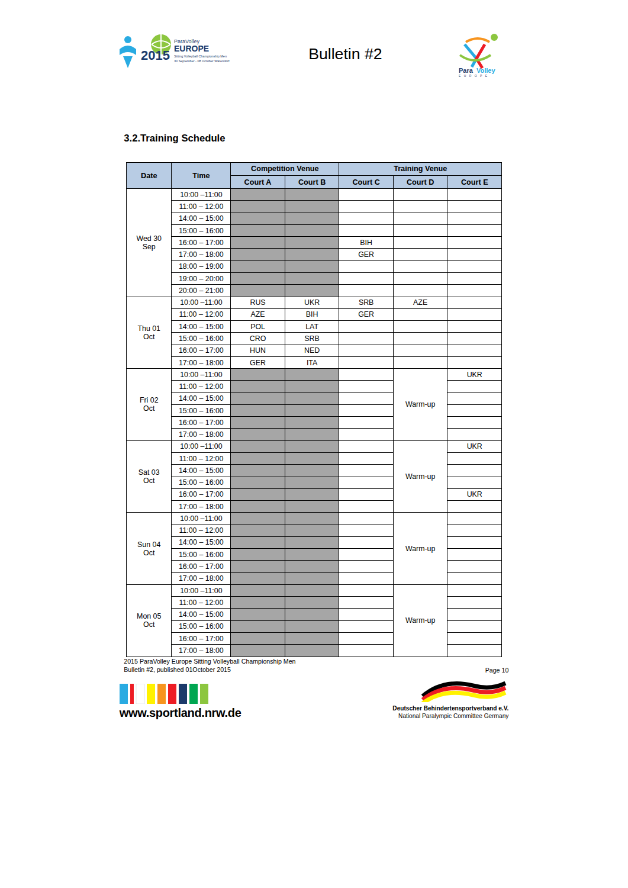2015 ParaVolley EUROPE Sitting Volleyball Championship Men 30 September - 08 October Warendorf
Bulletin #2
Para Volley E U R O P E
3.2.Training Schedule
| Date | Time | Competition Venue | Training Venue |
| --- | --- | --- | --- |
| Court A | Court B | Court C | Court D | Court E |
| Wed 30 Sep | 10:00 –11:00 | | | | | |
| 11:00 – 12:00 | | | | | |
| 14:00 – 15:00 | | | | | |
| 15:00 – 16:00 | | | | | |
| 16:00 – 17:00 | | | BIH | | |
| 17:00 – 18:00 | | | GER | | |
| 18:00 – 19:00 | | | | | |
| 19:00 – 20:00 | | | | | |
| 20:00 – 21:00 | | | | | |
| Thu 01 Oct | 10:00 –11:00 | RUS | UKR | SRB | AZE | |
| 11:00 – 12:00 | AZE | BIH | GER | | |
| 14:00 – 15:00 | POL | LAT | | | |
| 15:00 – 16:00 | CRO | SRB | | | |
| 16:00 – 17:00 | HUN | NED | | | |
| 17:00 – 18:00 | GER | ITA | | | |
| Fri 02 Oct | 10:00 –11:00 | | | | Warm-up | UKR |
| 11:00 – 12:00 | | | | |
| 14:00 – 15:00 | | | | |
| 15:00 – 16:00 | | | | |
| 16:00 – 17:00 | | | | |
| 17:00 – 18:00 | | | | |
| Sat 03 Oct | 10:00 –11:00 | | | | Warm-up | UKR |
| 11:00 – 12:00 | | | | |
| 14:00 – 15:00 | | | | |
| 15:00 – 16:00 | | | | |
| 16:00 – 17:00 | | | | UKR |
| 17:00 – 18:00 | | | | |
| Sun 04 Oct | 10:00 –11:00 | | | | Warm-up | |
| 11:00 – 12:00 | | | | |
| 14:00 – 15:00 | | | | |
| 15:00 – 16:00 | | | | |
| 16:00 – 17:00 | | | | |
| 17:00 – 18:00 | | | | |
| Mon 05 Oct | 10:00 –11:00 | | | | Warm-up | |
| 11:00 – 12:00 | | | | |
| 14:00 – 15:00 | | | | |
| 15:00 – 16:00 | | | | |
| 16:00 – 17:00 | | | | |
| 17:00 – 18:00 | | | | |
2015 ParaVolley Europe Sitting Volleyball Championship Men
Bulletin #2, published 01October 2015
Page 10
www.sportland.nrw.de
Deutscher Behindertensportverband e.V.
National Paralympic Committee Germany